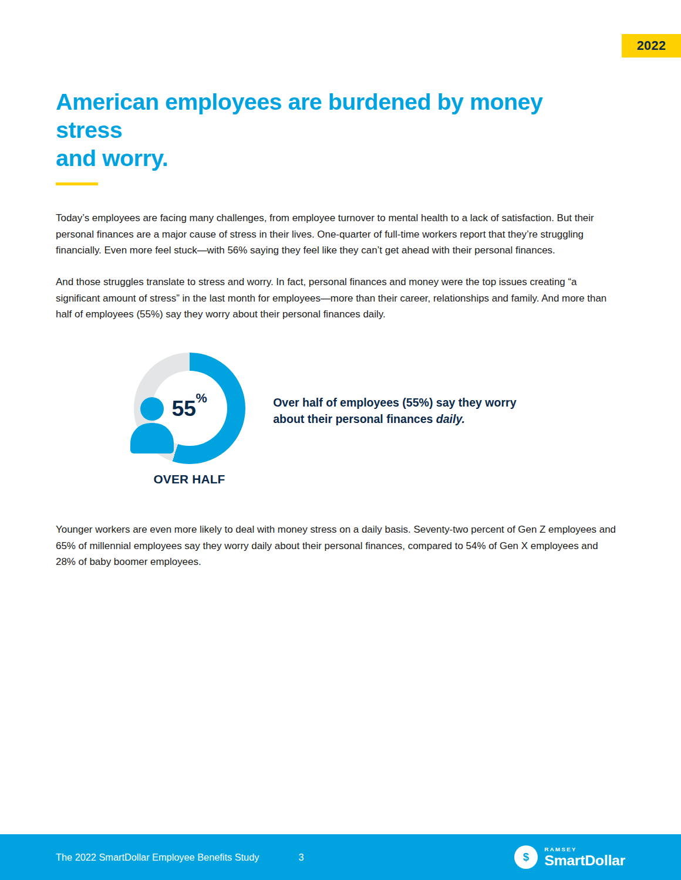2022
American employees are burdened by money stress
and worry.
Today’s employees are facing many challenges, from employee turnover to mental health to a lack of satisfaction. But their personal finances are a major cause of stress in their lives. One-quarter of full-time workers report that they’re struggling financially. Even more feel stuck—with 56% saying they feel like they can’t get ahead with their personal finances.
And those struggles translate to stress and worry. In fact, personal finances and money were the top issues creating “a significant amount of stress” in the last month for employees—more than their career, relationships and family. And more than half of employees (55%) say they worry about their personal finances daily.
55%
OVER HALF
Over half of employees (55%) say they worry about their personal finances daily.
Younger workers are even more likely to deal with money stress on a daily basis. Seventy-two percent of Gen Z employees and 65% of millennial employees say they worry daily about their personal finances, compared to 54% of Gen X employees and 28% of baby boomer employees.
The 2022 SmartDollar Employee Benefits Study 3
$
Ramsey SmartDollar